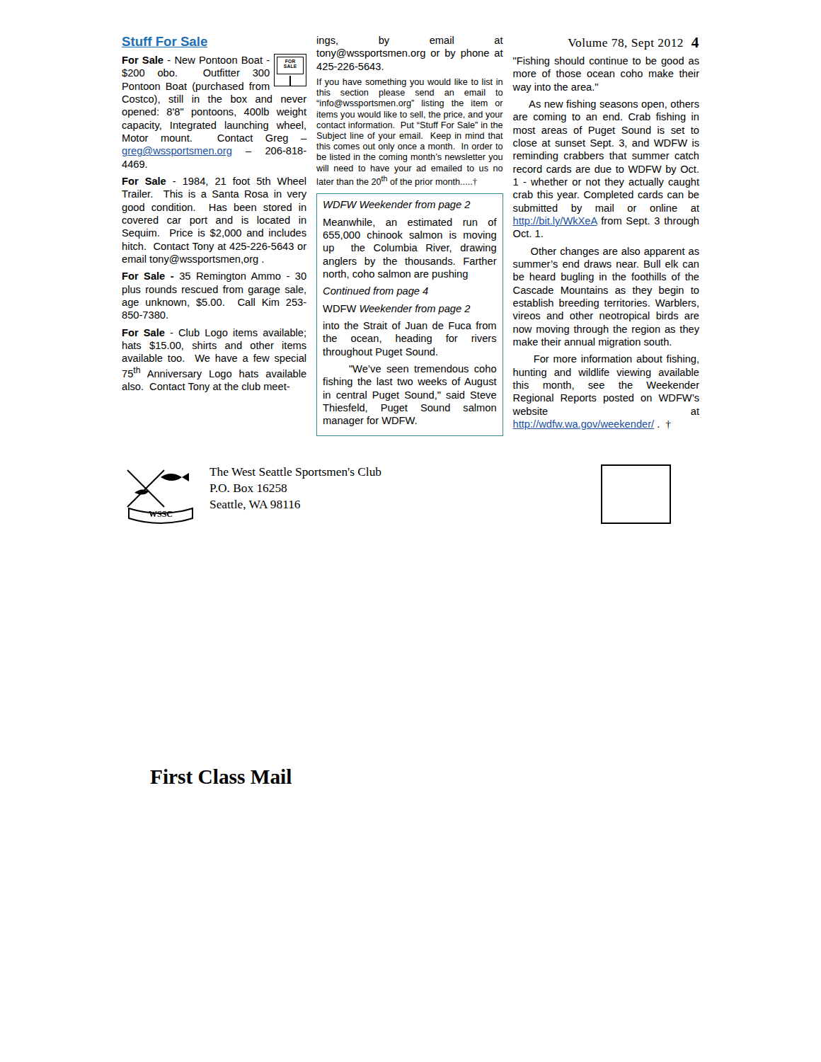Stuff For Sale
FOR
SALE
For Sale - New Pontoon Boat - $200 obo. Outfitter 300 Pontoon Boat (purchased from Costco), still in the box and never opened: 8'8" pontoons, 400lb weight capacity, Integrated launching wheel, Motor mount. Contact Greg – greg@wssportsmen.org – 206-818-4469.
For Sale - 1984, 21 foot 5th Wheel Trailer. This is a Santa Rosa in very good condition. Has been stored in covered car port and is located in Sequim. Price is $2,000 and includes hitch. Contact Tony at 425-226-5643 or email tony@wssportsmen,org .
For Sale - 35 Remington Ammo - 30 plus rounds rescued from garage sale, age unknown, $5.00. Call Kim 253-850-7380.
For Sale - Club Logo items available; hats $15.00, shirts and other items available too. We have a few special 75th Anniversary Logo hats available also. Contact Tony at the club meet-
ings, by email at tony@wssportsmen.org or by phone at 425-226-5643.
If you have something you would like to list in this section please send an email to “info@wssportsmen.org” listing the item or items you would like to sell, the price, and your contact information. Put “Stuff For Sale” in the Subject line of your email. Keep in mind that this comes out only once a month. In order to be listed in the coming month’s newsletter you will need to have your ad emailed to us no later than the 20th of the prior month.....†
WDFW Weekender from page 2
Meanwhile, an estimated run of 655,000 chinook salmon is moving up the Columbia River, drawing anglers by the thousands. Farther north, coho salmon are pushing
Continued from page 4
WDFW Weekender from page 2
into the Strait of Juan de Fuca from the ocean, heading for rivers throughout Puget Sound.
"We’ve seen tremendous coho fishing the last two weeks of August in central Puget Sound," said Steve Thiesfeld, Puget Sound salmon manager for WDFW.
Volume 78, Sept 2012 4
"Fishing should continue to be good as more of those ocean coho make their way into the area."
As new fishing seasons open, others are coming to an end. Crab fishing in most areas of Puget Sound is set to close at sunset Sept. 3, and WDFW is reminding crabbers that summer catch record cards are due to WDFW by Oct. 1 - whether or not they actually caught crab this year. Completed cards can be submitted by mail or online at http://bit.ly/WkXeA from Sept. 3 through Oct. 1.
Other changes are also apparent as summer’s end draws near. Bull elk can be heard bugling in the foothills of the Cascade Mountains as they begin to establish breeding territories. Warblers, vireos and other neotropical birds are now moving through the region as they make their annual migration south.
For more information about fishing, hunting and wildlife viewing available this month, see the Weekender Regional Reports posted on WDFW’s website at http://wdfw.wa.gov/weekender/ . †
WSSC
The West Seattle Sportsmen's Club
P.O. Box 16258
Seattle, WA 98116
First Class Mail